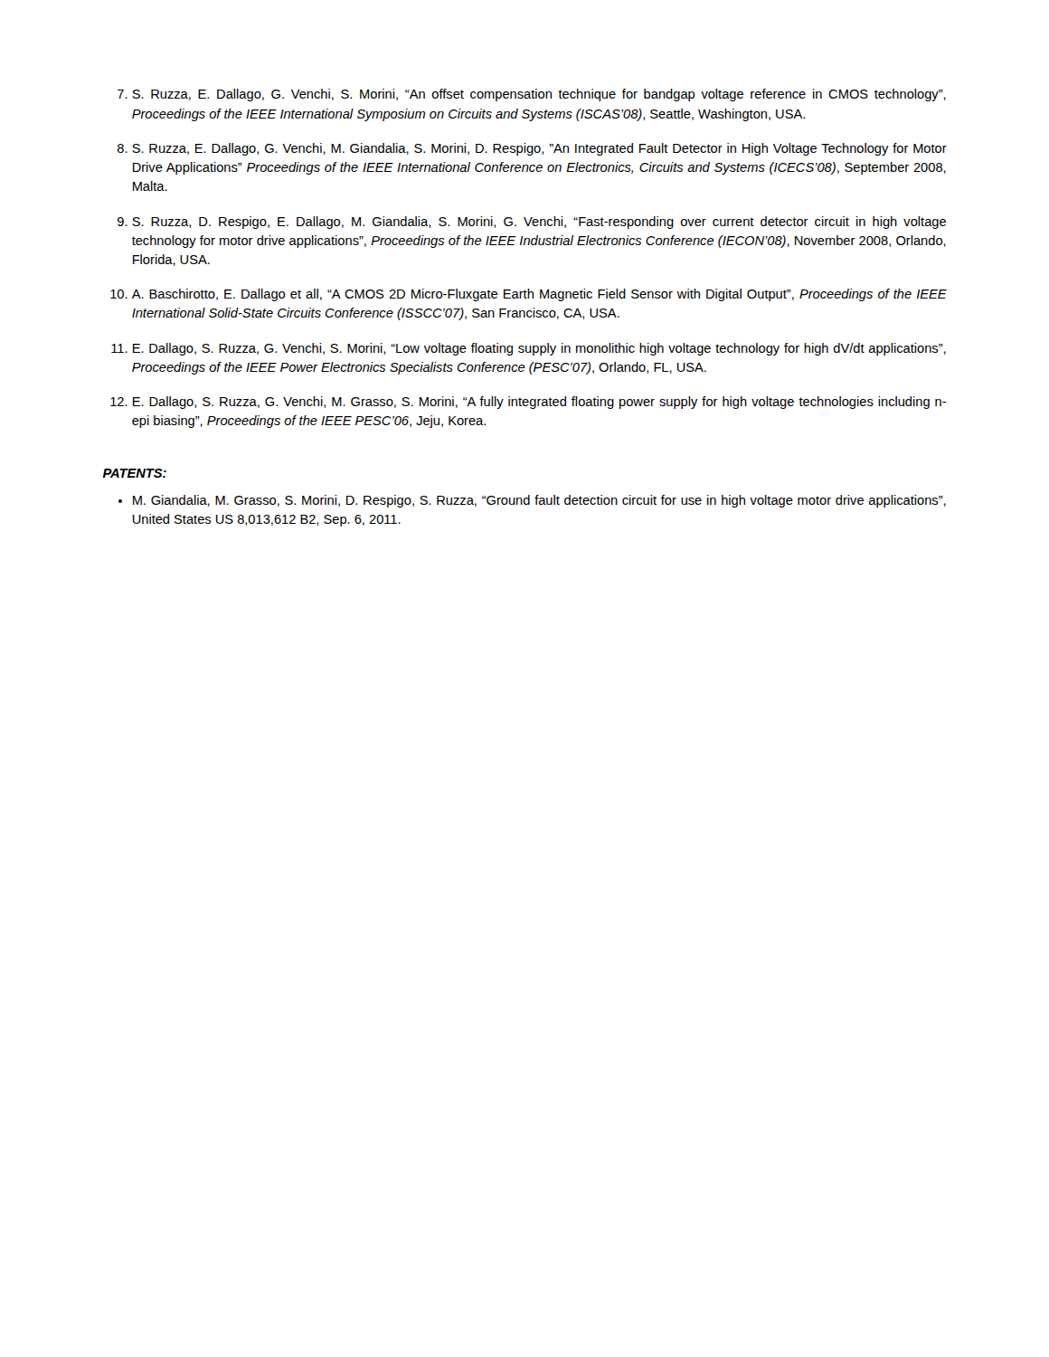S. Ruzza, E. Dallago, G. Venchi, S. Morini, “An offset compensation technique for bandgap voltage reference in CMOS technology”, Proceedings of the IEEE International Symposium on Circuits and Systems (ISCAS’08), Seattle, Washington, USA.
S. Ruzza, E. Dallago, G. Venchi, M. Giandalia, S. Morini, D. Respigo, ”An Integrated Fault Detector in High Voltage Technology for Motor Drive Applications” Proceedings of the IEEE International Conference on Electronics, Circuits and Systems (ICECS’08), September 2008, Malta.
S. Ruzza, D. Respigo, E. Dallago, M. Giandalia, S. Morini, G. Venchi, “Fast-responding over current detector circuit in high voltage technology for motor drive applications”, Proceedings of the IEEE Industrial Electronics Conference (IECON’08), November 2008, Orlando, Florida, USA.
A. Baschirotto, E. Dallago et all, “A CMOS 2D Micro-Fluxgate Earth Magnetic Field Sensor with Digital Output”, Proceedings of the IEEE International Solid-State Circuits Conference (ISSCC’07), San Francisco, CA, USA.
E. Dallago, S. Ruzza, G. Venchi, S. Morini, “Low voltage floating supply in monolithic high voltage technology for high dV/dt applications”, Proceedings of the IEEE Power Electronics Specialists Conference (PESC’07), Orlando, FL, USA.
E. Dallago, S. Ruzza, G. Venchi, M. Grasso, S. Morini, “A fully integrated floating power supply for high voltage technologies including n-epi biasing”, Proceedings of the IEEE PESC’06, Jeju, Korea.
PATENTS:
M. Giandalia, M. Grasso, S. Morini, D. Respigo, S. Ruzza, “Ground fault detection circuit for use in high voltage motor drive applications”, United States US 8,013,612 B2, Sep. 6, 2011.